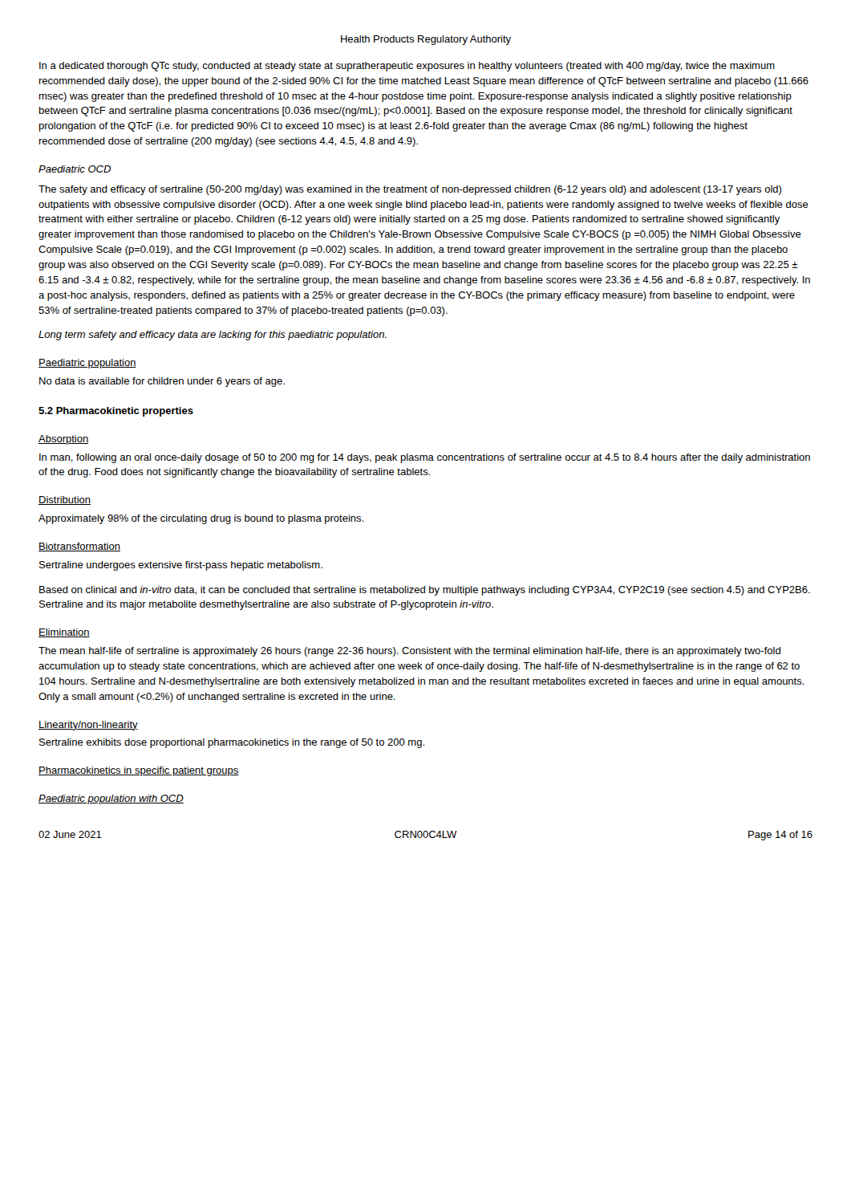Health Products Regulatory Authority
In a dedicated thorough QTc study, conducted at steady state at supratherapeutic exposures in healthy volunteers (treated with 400 mg/day, twice the maximum recommended daily dose), the upper bound of the 2-sided 90% CI for the time matched Least Square mean difference of QTcF between sertraline and placebo (11.666 msec) was greater than the predefined threshold of 10 msec at the 4-hour postdose time point. Exposure-response analysis indicated a slightly positive relationship between QTcF and sertraline plasma concentrations [0.036 msec/(ng/mL); p<0.0001]. Based on the exposure response model, the threshold for clinically significant prolongation of the QTcF (i.e. for predicted 90% CI to exceed 10 msec) is at least 2.6-fold greater than the average Cmax (86 ng/mL) following the highest recommended dose of sertraline (200 mg/day) (see sections 4.4, 4.5, 4.8 and 4.9).
Paediatric OCD
The safety and efficacy of sertraline (50-200 mg/day) was examined in the treatment of non-depressed children (6-12 years old) and adolescent (13-17 years old) outpatients with obsessive compulsive disorder (OCD). After a one week single blind placebo lead-in, patients were randomly assigned to twelve weeks of flexible dose treatment with either sertraline or placebo. Children (6-12 years old) were initially started on a 25 mg dose. Patients randomized to sertraline showed significantly greater improvement than those randomised to placebo on the Children's Yale-Brown Obsessive Compulsive Scale CY-BOCS (p =0.005) the NIMH Global Obsessive Compulsive Scale (p=0.019), and the CGI Improvement (p =0.002) scales. In addition, a trend toward greater improvement in the sertraline group than the placebo group was also observed on the CGI Severity scale (p=0.089). For CY-BOCs the mean baseline and change from baseline scores for the placebo group was 22.25 ± 6.15 and -3.4 ± 0.82, respectively, while for the sertraline group, the mean baseline and change from baseline scores were 23.36 ± 4.56 and -6.8 ± 0.87, respectively. In a post-hoc analysis, responders, defined as patients with a 25% or greater decrease in the CY-BOCs (the primary efficacy measure) from baseline to endpoint, were 53% of sertraline-treated patients compared to 37% of placebo-treated patients (p=0.03).
Long term safety and efficacy data are lacking for this paediatric population.
Paediatric population
No data is available for children under 6 years of age.
5.2 Pharmacokinetic properties
Absorption
In man, following an oral once-daily dosage of 50 to 200 mg for 14 days, peak plasma concentrations of sertraline occur at 4.5 to 8.4 hours after the daily administration of the drug. Food does not significantly change the bioavailability of sertraline tablets.
Distribution
Approximately 98% of the circulating drug is bound to plasma proteins.
Biotransformation
Sertraline undergoes extensive first-pass hepatic metabolism.
Based on clinical and in-vitro data, it can be concluded that sertraline is metabolized by multiple pathways including CYP3A4, CYP2C19 (see section 4.5) and CYP2B6. Sertraline and its major metabolite desmethylsertraline are also substrate of P-glycoprotein in-vitro.
Elimination
The mean half-life of sertraline is approximately 26 hours (range 22-36 hours). Consistent with the terminal elimination half-life, there is an approximately two-fold accumulation up to steady state concentrations, which are achieved after one week of once-daily dosing. The half-life of N-desmethylsertraline is in the range of 62 to 104 hours. Sertraline and N-desmethylsertraline are both extensively metabolized in man and the resultant metabolites excreted in faeces and urine in equal amounts. Only a small amount (<0.2%) of unchanged sertraline is excreted in the urine.
Linearity/non-linearity
Sertraline exhibits dose proportional pharmacokinetics in the range of 50 to 200 mg.
Pharmacokinetics in specific patient groups
Paediatric population with OCD
02 June 2021 CRN00C4LW Page 14 of 16